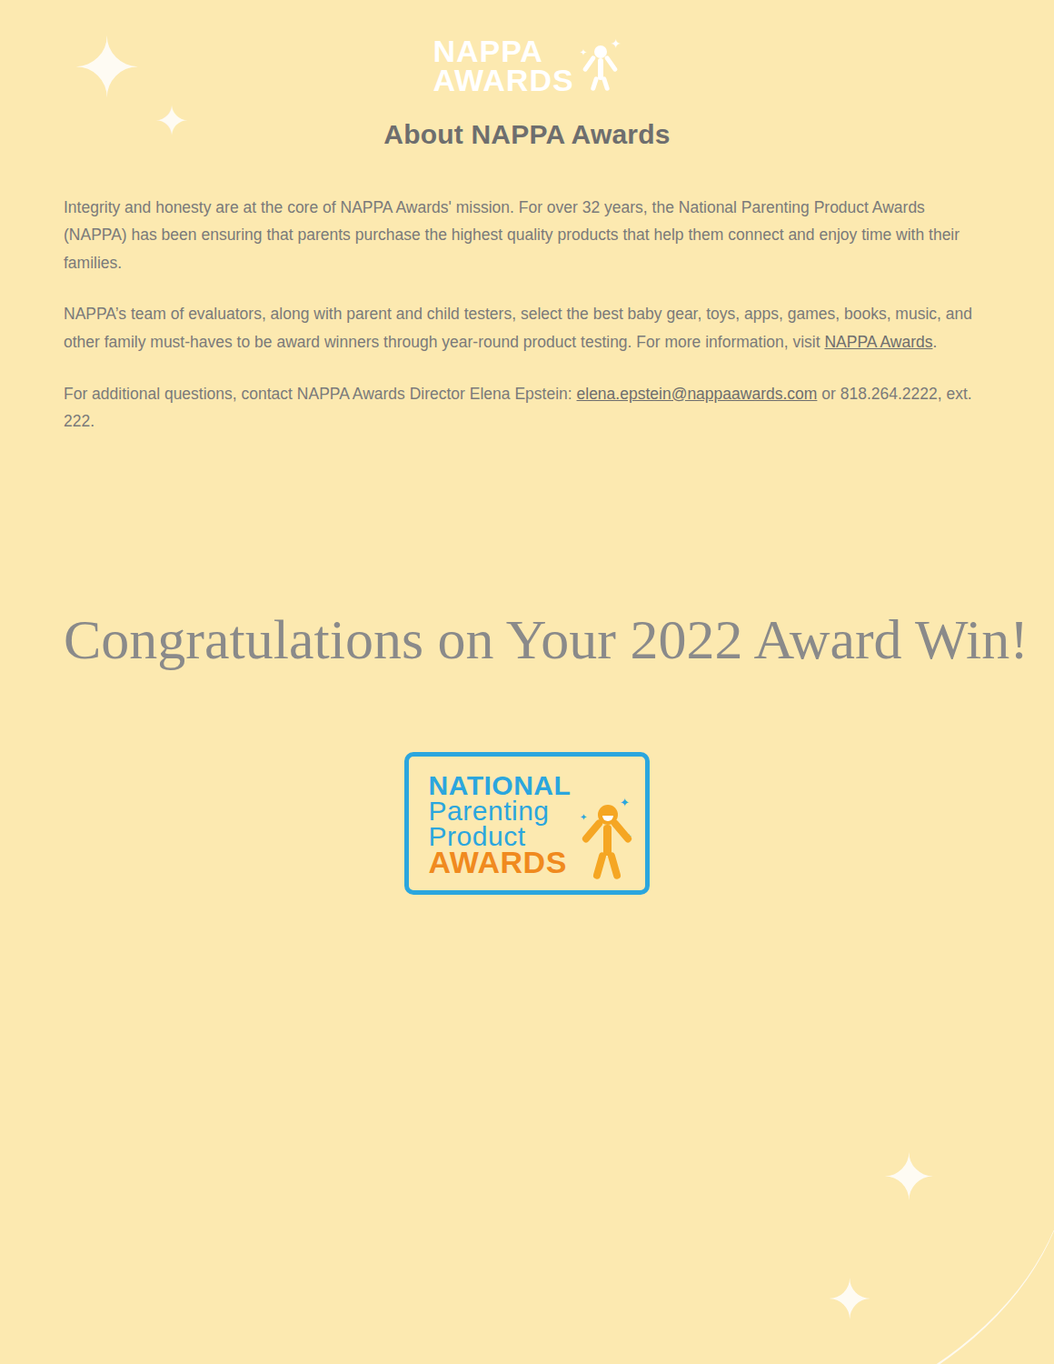✦ ✦ ✦ ✦
NAPPA AWARDS
✦ ✦
About NAPPA Awards
Integrity and honesty are at the core of NAPPA Awards' mission. For over 32 years, the National Parenting Product Awards (NAPPA) has been ensuring that parents purchase the highest quality products that help them connect and enjoy time with their families.
NAPPA’s team of evaluators, along with parent and child testers, select the best baby gear, toys, apps, games, books, music, and other family must-haves to be award winners through year-round product testing. For more information, visit NAPPA Awards.
For additional questions, contact NAPPA Awards Director Elena Epstein: elena.epstein@nappaawards.com or 818.264.2222, ext. 222.
Congratulations on Your 2022 Award Win!
NATIONAL
Parenting
Product
AWARDS
✦ ✦ ✦